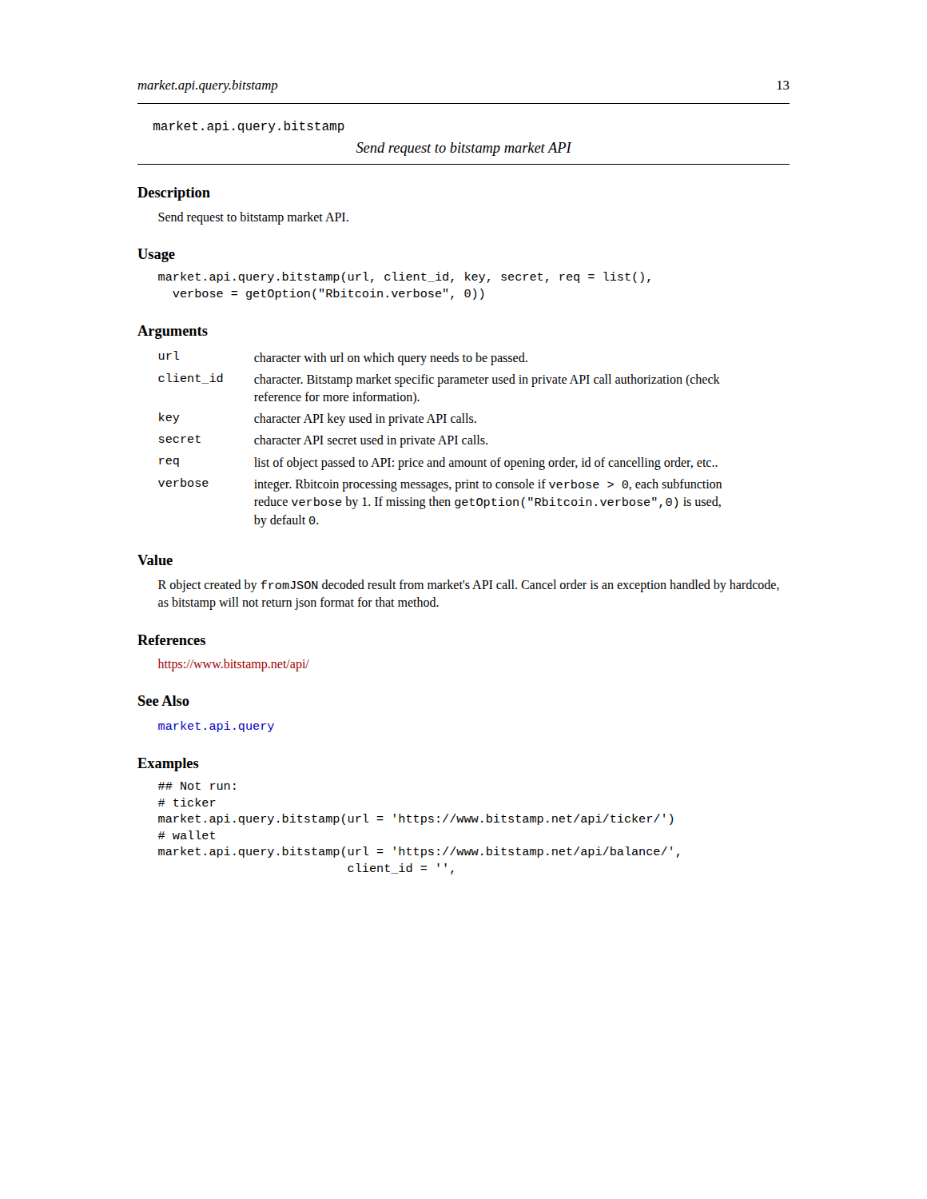market.api.query.bitstamp 13
market.api.query.bitstamp
Send request to bitstamp market API
Description
Send request to bitstamp market API.
Usage
market.api.query.bitstamp(url, client_id, key, secret, req = list(),
  verbose = getOption("Rbitcoin.verbose", 0))
Arguments
| url | character with url on which query needs to be passed. |
| client_id | character. Bitstamp market specific parameter used in private API call authorization (check reference for more information). |
| key | character API key used in private API calls. |
| secret | character API secret used in private API calls. |
| req | list of object passed to API: price and amount of opening order, id of cancelling order, etc.. |
| verbose | integer. Rbitcoin processing messages, print to console if verbose > 0 , each subfunction reduce verbose by 1. If missing then getOption("Rbitcoin.verbose",0) is used, by default 0 . |
Value
R object created by fromJSON decoded result from market's API call. Cancel order is an exception handled by hardcode, as bitstamp will not return json format for that method.
References
https://www.bitstamp.net/api/
See Also
market.api.query
Examples
## Not run:
# ticker
market.api.query.bitstamp(url = 'https://www.bitstamp.net/api/ticker/')
# wallet
market.api.query.bitstamp(url = 'https://www.bitstamp.net/api/balance/',
                          client_id = '',